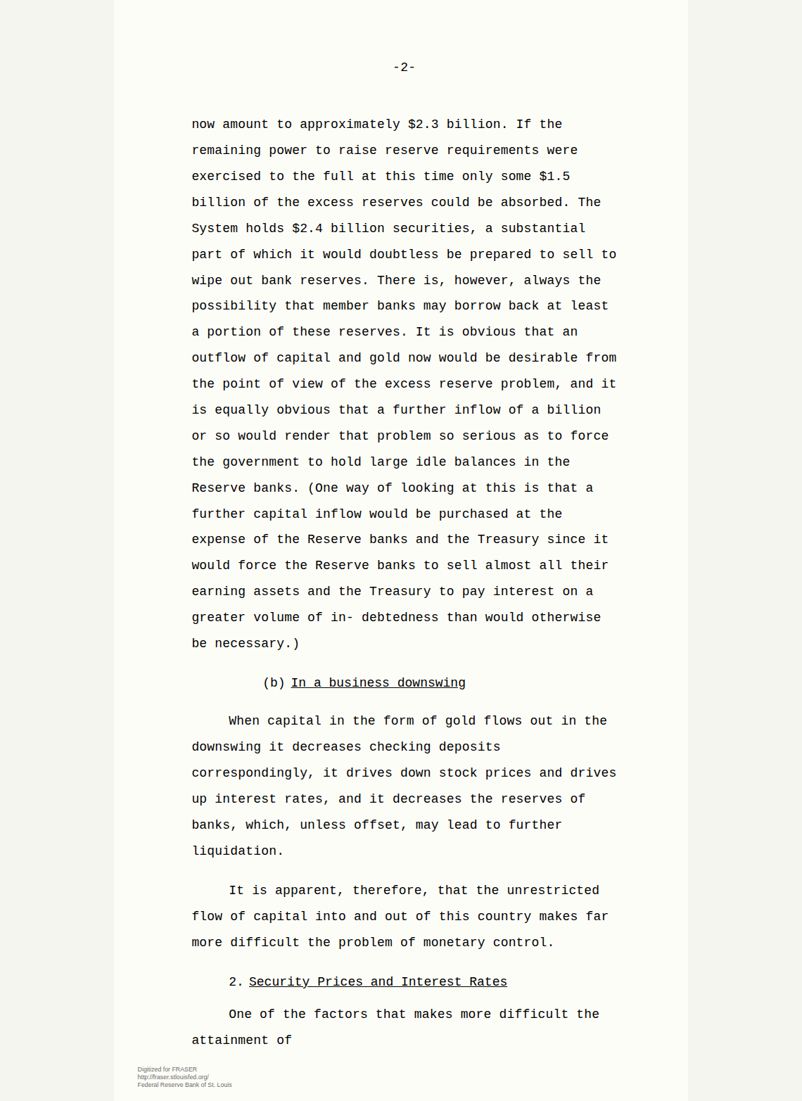-2-
now amount to approximately $2.3 billion. If the remaining power to raise reserve requirements were exercised to the full at this time only some $1.5 billion of the excess reserves could be absorbed. The System holds $2.4 billion securities, a substantial part of which it would doubtless be prepared to sell to wipe out bank reserves. There is, however, always the possibility that member banks may borrow back at least a portion of these reserves. It is obvious that an outflow of capital and gold now would be desirable from the point of view of the excess reserve problem, and it is equally obvious that a further inflow of a billion or so would render that problem so serious as to force the government to hold large idle balances in the Reserve banks. (One way of looking at this is that a further capital inflow would be purchased at the expense of the Reserve banks and the Treasury since it would force the Reserve banks to sell almost all their earning assets and the Treasury to pay interest on a greater volume of in- debtedness than would otherwise be necessary.)
(b) In a business downswing
When capital in the form of gold flows out in the downswing it decreases checking deposits correspondingly, it drives down stock prices and drives up interest rates, and it decreases the reserves of banks, which, unless offset, may lead to further liquidation.
It is apparent, therefore, that the unrestricted flow of capital into and out of this country makes far more difficult the problem of monetary control.
2. Security Prices and Interest Rates
One of the factors that makes more difficult the attainment of
Digitized for FRASER
http://fraser.stlouisfed.org/
Federal Reserve Bank of St. Louis